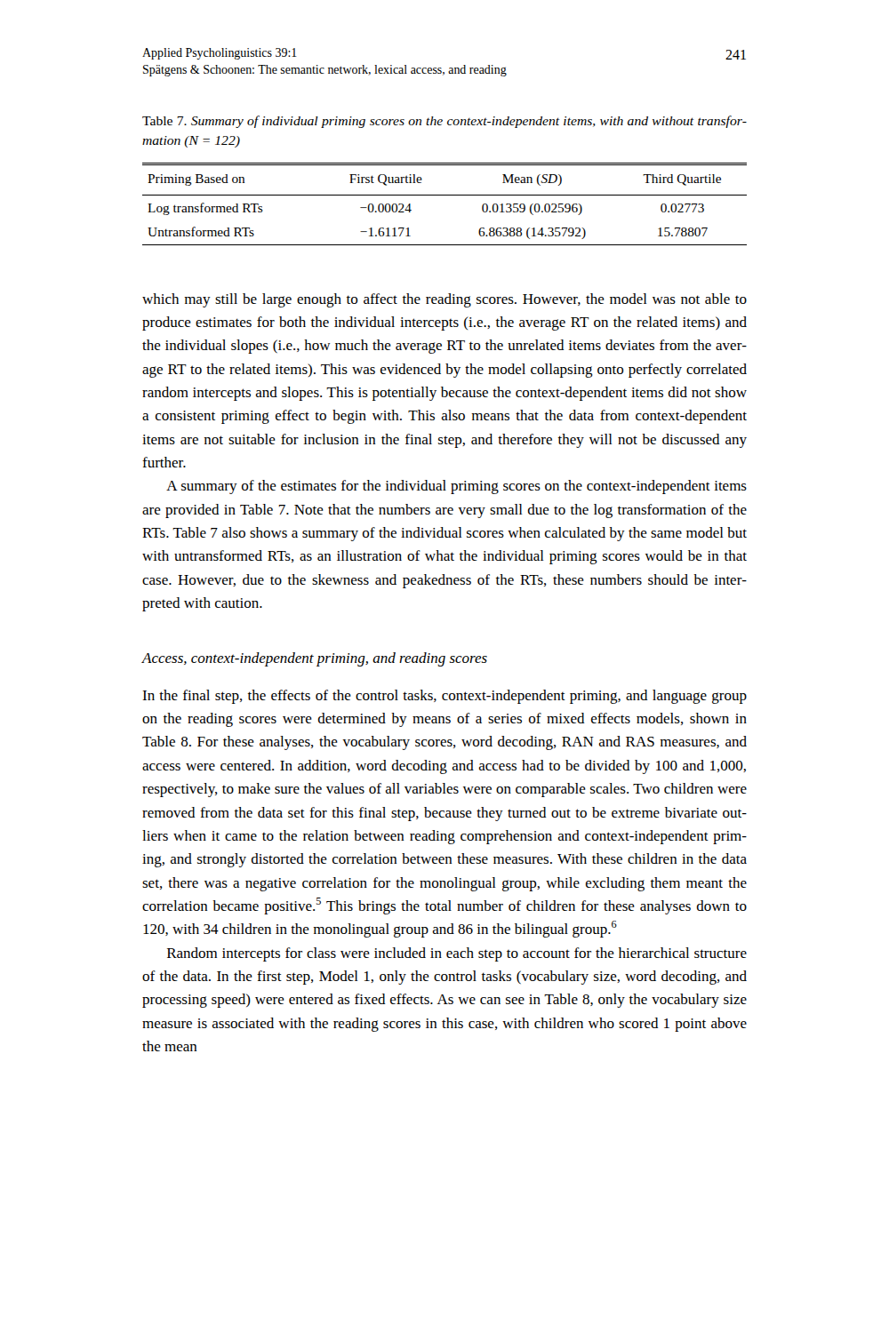Applied Psycholinguistics 39:1 Spätgens & Schoonen: The semantic network, lexical access, and reading 241
Table 7. Summary of individual priming scores on the context-independent items, with and without transformation (N = 122)
| Priming Based on | First Quartile | Mean ( SD ) | Third Quartile |
| --- | --- | --- | --- |
| Log transformed RTs | −0.00024 | 0.01359 (0.02596) | 0.02773 |
| Untransformed RTs | −1.61171 | 6.86388 (14.35792) | 15.78807 |
which may still be large enough to affect the reading scores. However, the model was not able to produce estimates for both the individual intercepts (i.e., the average RT on the related items) and the individual slopes (i.e., how much the average RT to the unrelated items deviates from the average RT to the related items). This was evidenced by the model collapsing onto perfectly correlated random intercepts and slopes. This is potentially because the context-dependent items did not show a consistent priming effect to begin with. This also means that the data from context-dependent items are not suitable for inclusion in the final step, and therefore they will not be discussed any further.
A summary of the estimates for the individual priming scores on the context-independent items are provided in Table 7. Note that the numbers are very small due to the log transformation of the RTs. Table 7 also shows a summary of the individual scores when calculated by the same model but with untransformed RTs, as an illustration of what the individual priming scores would be in that case. However, due to the skewness and peakedness of the RTs, these numbers should be interpreted with caution.
Access, context-independent priming, and reading scores
In the final step, the effects of the control tasks, context-independent priming, and language group on the reading scores were determined by means of a series of mixed effects models, shown in Table 8. For these analyses, the vocabulary scores, word decoding, RAN and RAS measures, and access were centered. In addition, word decoding and access had to be divided by 100 and 1,000, respectively, to make sure the values of all variables were on comparable scales. Two children were removed from the data set for this final step, because they turned out to be extreme bivariate outliers when it came to the relation between reading comprehension and context-independent priming, and strongly distorted the correlation between these measures. With these children in the data set, there was a negative correlation for the monolingual group, while excluding them meant the correlation became positive.5 This brings the total number of children for these analyses down to 120, with 34 children in the monolingual group and 86 in the bilingual group.6
Random intercepts for class were included in each step to account for the hierarchical structure of the data. In the first step, Model 1, only the control tasks (vocabulary size, word decoding, and processing speed) were entered as fixed effects. As we can see in Table 8, only the vocabulary size measure is associated with the reading scores in this case, with children who scored 1 point above the mean